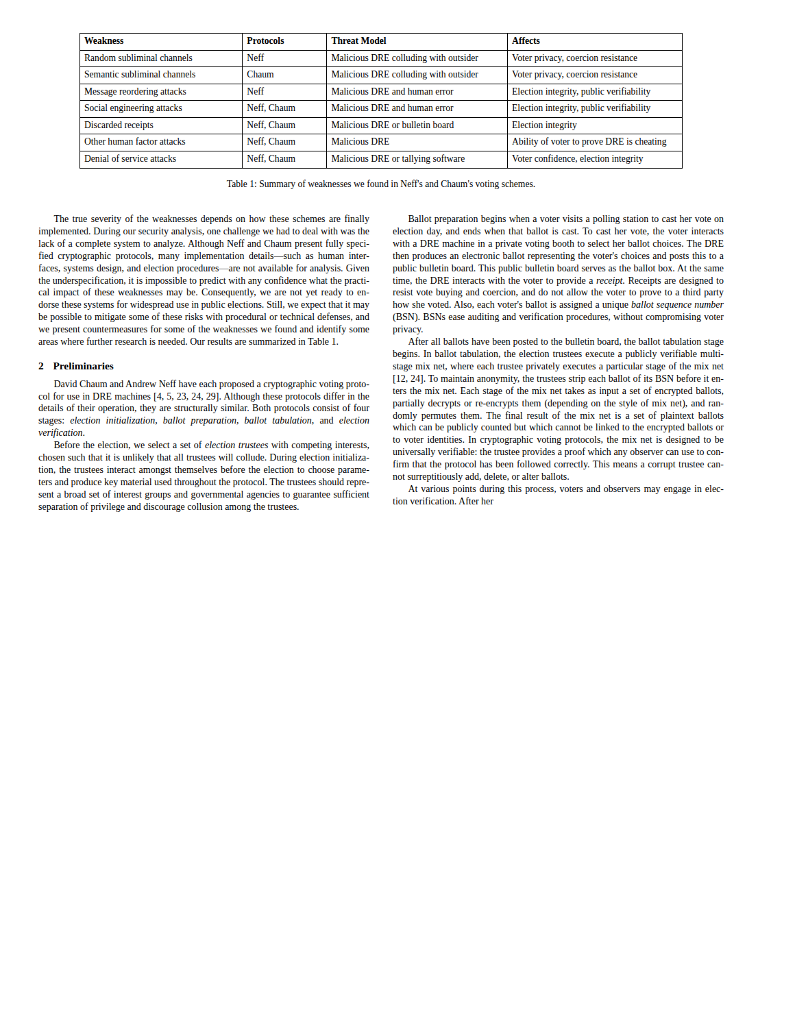| Weakness | Protocols | Threat Model | Affects |
| --- | --- | --- | --- |
| Random subliminal channels | Neff | Malicious DRE colluding with outsider | Voter privacy, coercion resistance |
| Semantic subliminal channels | Chaum | Malicious DRE colluding with outsider | Voter privacy, coercion resistance |
| Message reordering attacks | Neff | Malicious DRE and human error | Election integrity, public verifiability |
| Social engineering attacks | Neff, Chaum | Malicious DRE and human error | Election integrity, public verifiability |
| Discarded receipts | Neff, Chaum | Malicious DRE or bulletin board | Election integrity |
| Other human factor attacks | Neff, Chaum | Malicious DRE | Ability of voter to prove DRE is cheating |
| Denial of service attacks | Neff, Chaum | Malicious DRE or tallying software | Voter confidence, election integrity |
Table 1: Summary of weaknesses we found in Neff's and Chaum's voting schemes.
The true severity of the weaknesses depends on how these schemes are finally implemented. During our security analysis, one challenge we had to deal with was the lack of a complete system to analyze. Although Neff and Chaum present fully specified cryptographic protocols, many implementation details—such as human interfaces, systems design, and election procedures—are not available for analysis. Given the underspecification, it is impossible to predict with any confidence what the practical impact of these weaknesses may be. Consequently, we are not yet ready to endorse these systems for widespread use in public elections. Still, we expect that it may be possible to mitigate some of these risks with procedural or technical defenses, and we present countermeasures for some of the weaknesses we found and identify some areas where further research is needed. Our results are summarized in Table 1.
2 Preliminaries
David Chaum and Andrew Neff have each proposed a cryptographic voting protocol for use in DRE machines [4, 5, 23, 24, 29]. Although these protocols differ in the details of their operation, they are structurally similar. Both protocols consist of four stages: election initialization, ballot preparation, ballot tabulation, and election verification.
Before the election, we select a set of election trustees with competing interests, chosen such that it is unlikely that all trustees will collude. During election initialization, the trustees interact amongst themselves before the election to choose parameters and produce key material used throughout the protocol. The trustees should represent a broad set of interest groups and governmental agencies to guarantee sufficient separation of privilege and discourage collusion among the trustees.
Ballot preparation begins when a voter visits a polling station to cast her vote on election day, and ends when that ballot is cast. To cast her vote, the voter interacts with a DRE machine in a private voting booth to select her ballot choices. The DRE then produces an electronic ballot representing the voter's choices and posts this to a public bulletin board. This public bulletin board serves as the ballot box. At the same time, the DRE interacts with the voter to provide a receipt. Receipts are designed to resist vote buying and coercion, and do not allow the voter to prove to a third party how she voted. Also, each voter's ballot is assigned a unique ballot sequence number (BSN). BSNs ease auditing and verification procedures, without compromising voter privacy.
After all ballots have been posted to the bulletin board, the ballot tabulation stage begins. In ballot tabulation, the election trustees execute a publicly verifiable multistage mix net, where each trustee privately executes a particular stage of the mix net [12, 24]. To maintain anonymity, the trustees strip each ballot of its BSN before it enters the mix net. Each stage of the mix net takes as input a set of encrypted ballots, partially decrypts or re-encrypts them (depending on the style of mix net), and randomly permutes them. The final result of the mix net is a set of plaintext ballots which can be publicly counted but which cannot be linked to the encrypted ballots or to voter identities. In cryptographic voting protocols, the mix net is designed to be universally verifiable: the trustee provides a proof which any observer can use to confirm that the protocol has been followed correctly. This means a corrupt trustee cannot surreptitiously add, delete, or alter ballots.
At various points during this process, voters and observers may engage in election verification. After her